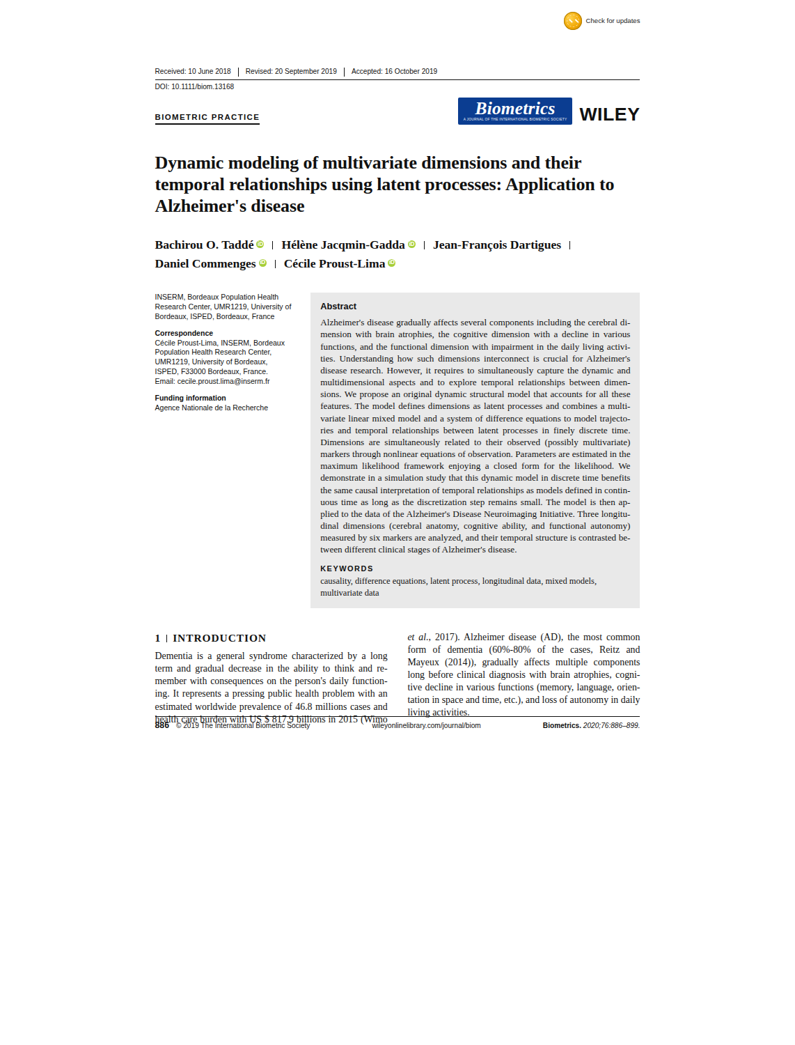Check for updates
Received: 10 June 2018
Revised: 20 September 2019
Accepted: 16 October 2019
DOI: 10.1111/biom.13168
BIOMETRIC PRACTICE
Biometrics A JOURNAL OF THE INTERNATIONAL BIOMETRIC SOCIETY
WILEY
Dynamic modeling of multivariate dimensions and their temporal relationships using latent processes: Application to Alzheimer's disease
Bachirou O. Taddé Hélène Jacqmin-Gadda Jean-François Dartigues
Daniel Commenges Cécile Proust-Lima
INSERM, Bordeaux Population Health Research Center, UMR1219, University of Bordeaux, ISPED, Bordeaux, France
Correspondence
Cécile Proust-Lima, INSERM, Bordeaux Population Health Research Center, UMR1219, University of Bordeaux, ISPED, F33000 Bordeaux, France.
Email: cecile.proust.lima@inserm.fr
Funding information
Agence Nationale de la Recherche
Abstract
Alzheimer's disease gradually affects several components including the cerebral dimension with brain atrophies, the cognitive dimension with a decline in various functions, and the functional dimension with impairment in the daily living activities. Understanding how such dimensions interconnect is crucial for Alzheimer's disease research. However, it requires to simultaneously capture the dynamic and multidimensional aspects and to explore temporal relationships between dimensions. We propose an original dynamic structural model that accounts for all these features. The model defines dimensions as latent processes and combines a multivariate linear mixed model and a system of difference equations to model trajectories and temporal relationships between latent processes in finely discrete time. Dimensions are simultaneously related to their observed (possibly multivariate) markers through nonlinear equations of observation. Parameters are estimated in the maximum likelihood framework enjoying a closed form for the likelihood. We demonstrate in a simulation study that this dynamic model in discrete time benefits the same causal interpretation of temporal relationships as models defined in continuous time as long as the discretization step remains small. The model is then applied to the data of the Alzheimer's Disease Neuroimaging Initiative. Three longitudinal dimensions (cerebral anatomy, cognitive ability, and functional autonomy) measured by six markers are analyzed, and their temporal structure is contrasted between different clinical stages of Alzheimer's disease.
KEYWORDS
causality, difference equations, latent process, longitudinal data, mixed models, multivariate data
1 INTRODUCTION
Dementia is a general syndrome characterized by a long term and gradual decrease in the ability to think and remember with consequences on the person's daily functioning. It represents a pressing public health problem with an estimated worldwide prevalence of 46.8 millions cases and health care burden with US $ 817.9 billions in 2015 (Wimo et al., 2017). Alzheimer disease (AD), the most common form of dementia (60%-80% of the cases, Reitz and Mayeux (2014)), gradually affects multiple components long before clinical diagnosis with brain atrophies, cognitive decline in various functions (memory, language, orientation in space and time, etc.), and loss of autonomy in daily living activities.
886© 2019 The International Biometric Society
wileyonlinelibrary.com/journal/biom
Biometrics. 2020;76:886–899.